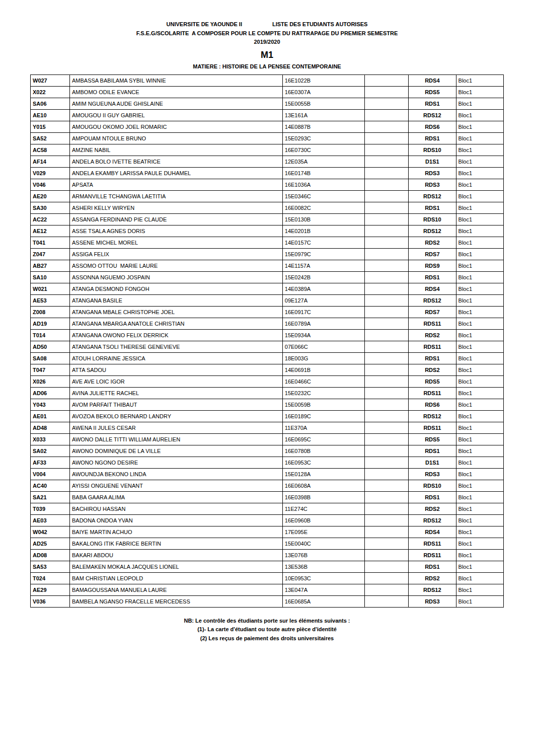UNIVERSITE DE YAOUNDE II LISTE DES ETUDIANTS AUTORISES
F.S.E.G/SCOLARITE A COMPOSER POUR LE COMPTE DU RATTRAPAGE DU PREMIER SEMESTRE
2019/2020
M1
MATIERE : HISTOIRE DE LA PENSEE CONTEMPORAINE
| W027 | AMBASSA BABILAMA SYBIL WINNIE | 16E1022B | | RDS4 | Bloc1 |
| X022 | AMBOMO ODILE EVANCE | 16E0307A | | RDS5 | Bloc1 |
| SA06 | AMIM NGUEUNA AUDE GHISLAINE | 15E0055B | | RDS1 | Bloc1 |
| AE10 | AMOUGOU II GUY GABRIEL | 13E161A | | RDS12 | Bloc1 |
| Y015 | AMOUGOU OKOMO JOEL ROMARIC | 14E0887B | | RDS6 | Bloc1 |
| SA52 | AMPOUAM NTOULE BRUNO | 15E0293C | | RDS1 | Bloc1 |
| AC58 | AMZINE NABIL | 16E0730C | | RDS10 | Bloc1 |
| AF14 | ANDELA BOLO IVETTE BEATRICE | 12E035A | | D1S1 | Bloc1 |
| V029 | ANDELA EKAMBY LARISSA PAULE DUHAMEL | 16E0174B | | RDS3 | Bloc1 |
| V046 | APSATA | 16E1036A | | RDS3 | Bloc1 |
| AE20 | ARMANVILLE TCHANGWA LAETITIA | 15E0346C | | RDS12 | Bloc1 |
| SA30 | ASHERI KELLY WIRYEN | 16E0082C | | RDS1 | Bloc1 |
| AC22 | ASSANGA FERDINAND PIE CLAUDE | 15E0130B | | RDS10 | Bloc1 |
| AE12 | ASSE TSALA AGNES DORIS | 14E0201B | | RDS12 | Bloc1 |
| T041 | ASSENE MICHEL MOREL | 14E0157C | | RDS2 | Bloc1 |
| Z047 | ASSIGA FELIX | 15E0979C | | RDS7 | Bloc1 |
| AB27 | ASSOMO OTTOU MARIE LAURE | 14E1157A | | RDS9 | Bloc1 |
| SA10 | ASSONNA NGUEMO JOSPAIN | 15E0242B | | RDS1 | Bloc1 |
| W021 | ATANGA DESMOND FONGOH | 14E0389A | | RDS4 | Bloc1 |
| AE53 | ATANGANA BASILE | 09E127A | | RDS12 | Bloc1 |
| Z008 | ATANGANA MBALE CHRISTOPHE JOEL | 16E0917C | | RDS7 | Bloc1 |
| AD19 | ATANGANA MBARGA ANATOLE CHRISTIAN | 16E0789A | | RDS11 | Bloc1 |
| T014 | ATANGANA OWONO FELIX DERRICK | 15E0934A | | RDS2 | Bloc1 |
| AD50 | ATANGANA TSOLI THERESE GENEVIEVE | 07E066C | | RDS11 | Bloc1 |
| SA08 | ATOUH LORRAINE JESSICA | 18E003G | | RDS1 | Bloc1 |
| T047 | ATTA SADOU | 14E0691B | | RDS2 | Bloc1 |
| X026 | AVE AVE LOIC IGOR | 16E0466C | | RDS5 | Bloc1 |
| AD06 | AVINA JULIETTE RACHEL | 15E0232C | | RDS11 | Bloc1 |
| Y043 | AVOM PARFAIT THIBAUT | 15E0059B | | RDS6 | Bloc1 |
| AE01 | AVOZOA BEKOLO BERNARD LANDRY | 16E0189C | | RDS12 | Bloc1 |
| AD48 | AWENA II JULES CESAR | 11E370A | | RDS11 | Bloc1 |
| X033 | AWONO DALLE TITTI WILLIAM AURELIEN | 16E0695C | | RDS5 | Bloc1 |
| SA02 | AWONO DOMINIQUE DE LA VILLE | 16E0780B | | RDS1 | Bloc1 |
| AF33 | AWONO NGONO DESIRE | 16E0953C | | D1S1 | Bloc1 |
| V004 | AWOUNDJA BEKONO LINDA | 15E0128A | | RDS3 | Bloc1 |
| AC40 | AYISSI ONGUENE VENANT | 16E0608A | | RDS10 | Bloc1 |
| SA21 | BABA GAARA ALIMA | 16E0398B | | RDS1 | Bloc1 |
| T039 | BACHIROU HASSAN | 11E274C | | RDS2 | Bloc1 |
| AE03 | BADONA ONDOA YVAN | 16E0960B | | RDS12 | Bloc1 |
| W042 | BAIYE MARTIN ACHUO | 17E095E | | RDS4 | Bloc1 |
| AD25 | BAKALONG ITIK FABRICE BERTIN | 15E0040C | | RDS11 | Bloc1 |
| AD08 | BAKARI ABDOU | 13E076B | | RDS11 | Bloc1 |
| SA53 | BALEMAKEN MOKALA JACQUES LIONEL | 13E536B | | RDS1 | Bloc1 |
| T024 | BAM CHRISTIAN LEOPOLD | 10E0953C | | RDS2 | Bloc1 |
| AE29 | BAMAGOUSSANA MANUELA LAURE | 13E047A | | RDS12 | Bloc1 |
| V036 | BAMBELA NGANSO FRACELLE MERCEDESS | 16E0685A | | RDS3 | Bloc1 |
NB: Le contrôle des étudiants porte sur les éléments suivants :
(1)- La carte d'étudiant ou toute autre pièce d'identité
(2) Les reçus de paiement des droits universitaires